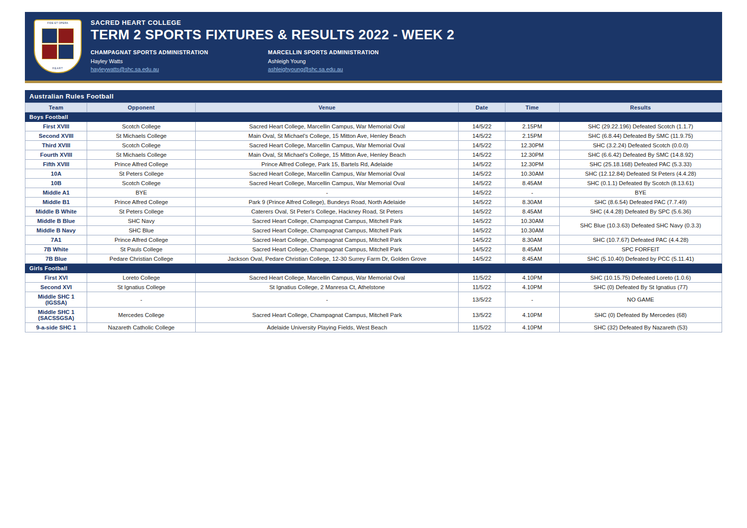FIDE ET OPERA
HEART
Sacred Heart College
Term 2 Sports Fixtures & Results 2022 - Week 2
Champagnat Sports Administration
Hayley Watts
hayleywatts@shc.sa.edu.au
Marcellin Sports Administration
Ashleigh Young
ashleighyoung@shc.sa.edu.au
Australian Rules Football
| Boys Football |
| --- |
| Team | Opponent | Venue | Date | Time | Results |
| First XVIII | Scotch College | Sacred Heart College, Marcellin Campus, War Memorial Oval | 14/5/22 | 2.15PM | SHC (29.22.196) Defeated Scotch (1.1.7) |
| Second XVIII | St Michaels College | Main Oval, St Michael's College, 15 Mitton Ave, Henley Beach | 14/5/22 | 2.15PM | SHC (6.8.44) Defeated By SMC (11.9.75) |
| Third XVIII | Scotch College | Sacred Heart College, Marcellin Campus, War Memorial Oval | 14/5/22 | 12.30PM | SHC (3.2.24) Defeated Scotch (0.0.0) |
| Fourth XVIII | St Michaels College | Main Oval, St Michael's College, 15 Mitton Ave, Henley Beach | 14/5/22 | 12.30PM | SHC (6.6.42) Defeated By SMC (14.8.92) |
| Fifth XVIII | Prince Alfred College | Prince Alfred College, Park 15, Bartels Rd, Adelaide | 14/5/22 | 12.30PM | SHC (25.18.168) Defeated PAC (5.3.33) |
| 10A | St Peters College | Sacred Heart College, Marcellin Campus, War Memorial Oval | 14/5/22 | 10.30AM | SHC (12.12.84) Defeated St Peters (4.4.28) |
| 10B | Scotch College | Sacred Heart College, Marcellin Campus, War Memorial Oval | 14/5/22 | 8.45AM | SHC (0.1.1) Defeated By Scotch (8.13.61) |
| Middle A1 | BYE | - | 14/5/22 | - | BYE |
| Middle B1 | Prince Alfred College | Park 9 (Prince Alfred College), Bundeys Road, North Adelaide | 14/5/22 | 8.30AM | SHC (8.6.54) Defeated PAC (7.7.49) |
| Middle B White | St Peters College | Caterers Oval, St Peter's College, Hackney Road, St Peters | 14/5/22 | 8.45AM | SHC (4.4.28) Defeated By SPC (5.6.36) |
| Middle B Blue | SHC Navy | Sacred Heart College, Champagnat Campus, Mitchell Park | 14/5/22 | 10.30AM | SHC Blue (10.3.63) Defeated SHC Navy (0.3.3) |
| Middle B Navy | SHC Blue | Sacred Heart College, Champagnat Campus, Mitchell Park | 14/5/22 | 10.30AM |
| 7A1 | Prince Alfred College | Sacred Heart College, Champagnat Campus, Mitchell Park | 14/5/22 | 8.30AM | SHC (10.7.67) Defeated PAC (4.4.28) |
| 7B White | St Pauls College | Sacred Heart College, Champagnat Campus, Mitchell Park | 14/5/22 | 8.45AM | SPC FORFEIT |
| 7B Blue | Pedare Christian College | Jackson Oval, Pedare Christian College, 12-30 Surrey Farm Dr, Golden Grove | 14/5/22 | 8.45AM | SHC (5.10.40) Defeated by PCC (5.11.41) |
| Girls Football |
| First XVI | Loreto College | Sacred Heart College, Marcellin Campus, War Memorial Oval | 11/5/22 | 4.10PM | SHC (10.15.75) Defeated Loreto (1.0.6) |
| Second XVI | St Ignatius College | St Ignatius College, 2 Manresa Ct, Athelstone | 11/5/22 | 4.10PM | SHC (0) Defeated By St Ignatius (77) |
| Middle SHC 1 (IGSSA) | - | - | 13/5/22 | - | NO GAME |
| Middle SHC 1 (SACSSGSA) | Mercedes College | Sacred Heart College, Champagnat Campus, Mitchell Park | 13/5/22 | 4.10PM | SHC (0) Defeated By Mercedes (68) |
| 9-a-side SHC 1 | Nazareth Catholic College | Adelaide University Playing Fields, West Beach | 11/5/22 | 4.10PM | SHC (32) Defeated By Nazareth (53) |